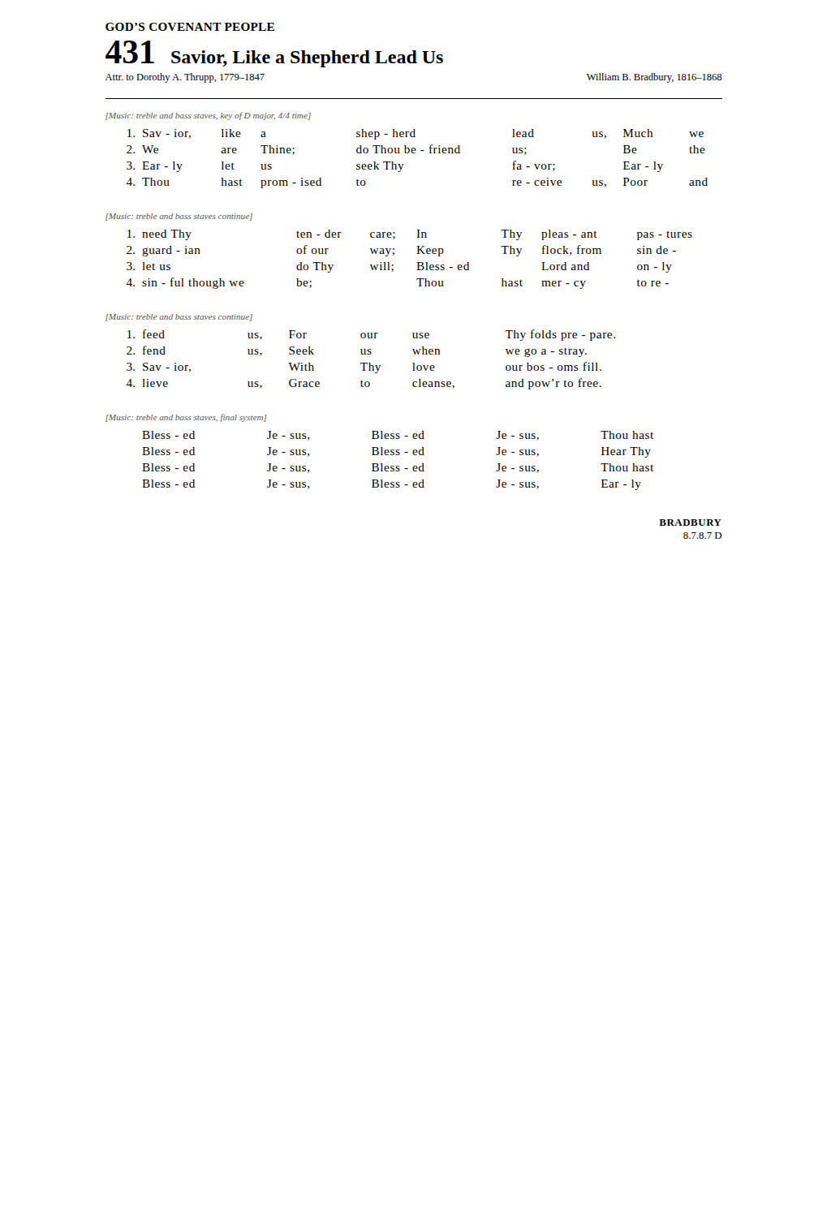God’s Covenant People
431
Savior, Like a Shepherd Lead Us
Attr. to Dorothy A. Thrupp, 1779–1847 William B. Bradbury, 1816–1868
[Music: treble and bass staves, key of D major, 4/4 time]
| 1. | Sav - ior, | like | a | shep - herd | lead | us, | Much | we |
| 2. | We | are | Thine; | do Thou be - friend | us; | | Be | the |
| 3. | Ear - ly | let | us | seek Thy | fa - vor; | | Ear - ly | |
| 4. | Thou | hast | prom - ised | to | re - ceive | us, | Poor | and |
[Music: treble and bass staves continue]
| 1. | need Thy | ten - der | care; | In | Thy | pleas - ant | pas - tures |
| 2. | guard - ian | of our | way; | Keep | Thy | flock, from | sin de - |
| 3. | let us | do Thy | will; | Bless - ed | | Lord and | on - ly |
| 4. | sin - ful though we | be; | | Thou | hast | mer - cy | to re - |
[Music: treble and bass staves continue]
| 1. | feed | us, | For | our | use | Thy folds pre - pare. |
| 2. | fend | us, | Seek | us | when | we go a - stray. |
| 3. | Sav - ior, | | With | Thy | love | our bos - oms fill. |
| 4. | lieve | us, | Grace | to | cleanse, | and pow’r to free. |
[Music: treble and bass staves, final system]
| | Bless - ed | Je - sus, | Bless - ed | Je - sus, | Thou hast |
| | Bless - ed | Je - sus, | Bless - ed | Je - sus, | Hear Thy |
| | Bless - ed | Je - sus, | Bless - ed | Je - sus, | Thou hast |
| | Bless - ed | Je - sus, | Bless - ed | Je - sus, | Ear - ly |
BRADBURY
8.7.8.7 D